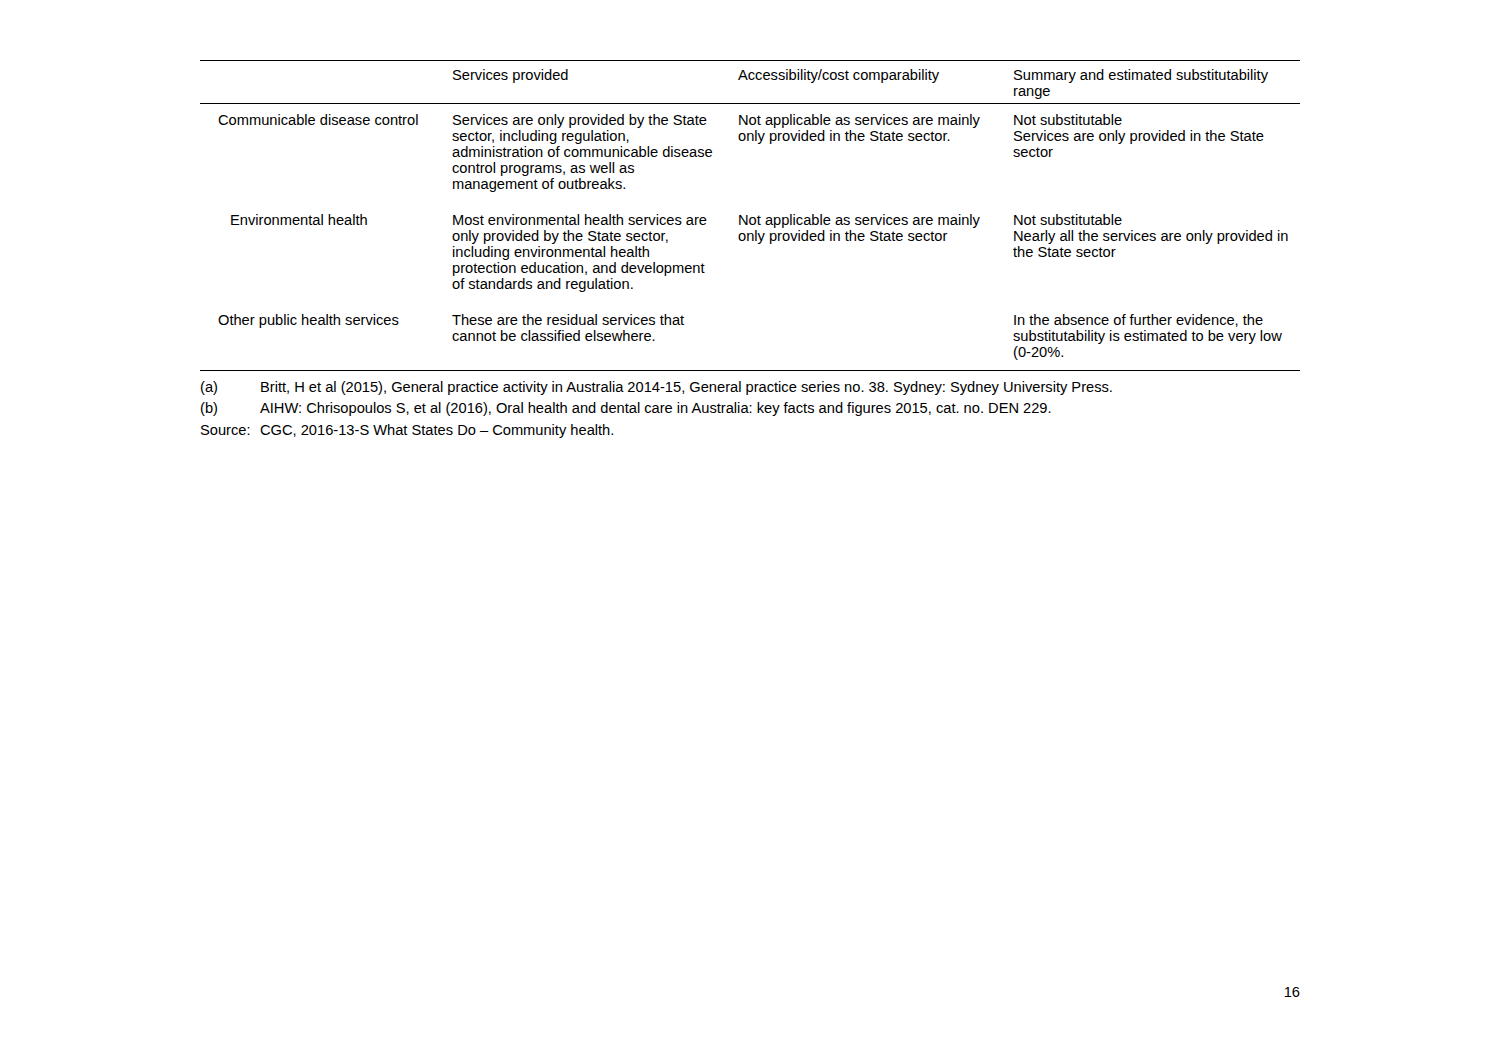| | Services provided | Accessibility/cost comparability | Summary and estimated substitutability range |
| --- | --- | --- | --- |
| Communicable disease control | Services are only provided by the State sector, including regulation, administration of communicable disease control programs, as well as management of outbreaks. | Not applicable as services are mainly only provided in the State sector. | Not substitutable Services are only provided in the State sector |
| Environmental health | Most environmental health services are only provided by the State sector, including environmental health protection education, and development of standards and regulation. | Not applicable as services are mainly only provided in the State sector | Not substitutable Nearly all the services are only provided in the State sector |
| Other public health services | These are the residual services that cannot be classified elsewhere. | | In the absence of further evidence, the substitutability is estimated to be very low (0-20%. |
(a)
Britt, H et al (2015), General practice activity in Australia 2014-15, General practice series no. 38. Sydney: Sydney University Press.
(b)
AIHW: Chrisopoulos S, et al (2016), Oral health and dental care in Australia: key facts and figures 2015, cat. no. DEN 229.
Source:
CGC, 2016-13-S What States Do – Community health.
16